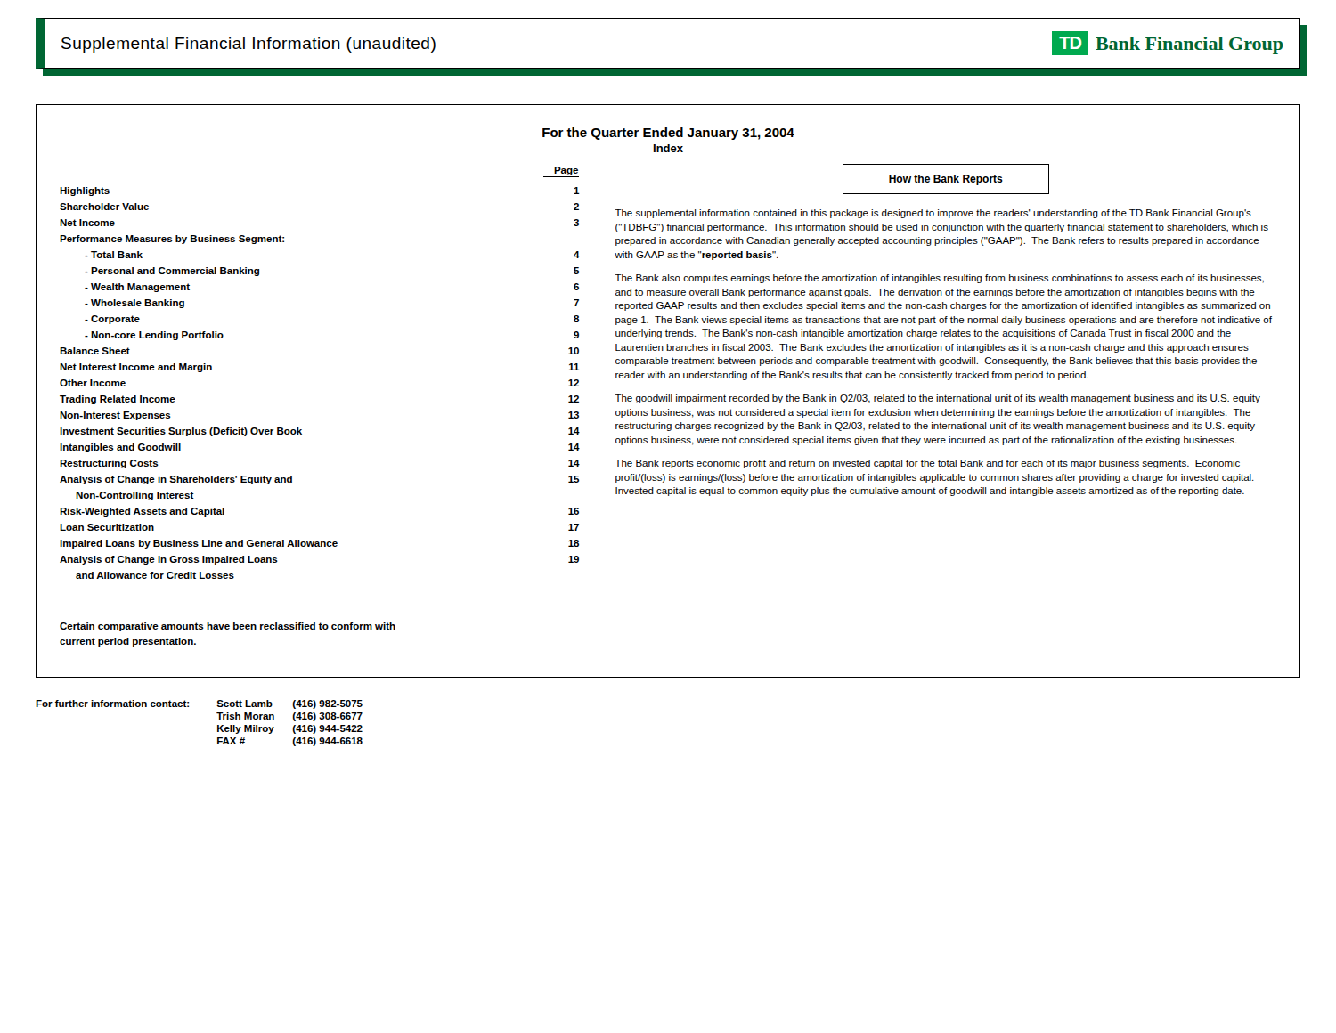Supplemental Financial Information (unaudited)
TD Bank Financial Group
For the Quarter Ended January 31, 2004
Index
| | Page |
| --- | --- |
| Highlights | 1 |
| Shareholder Value | 2 |
| Net Income | 3 |
| Performance Measures by Business Segment: | |
| - Total Bank | 4 |
| - Personal and Commercial Banking | 5 |
| - Wealth Management | 6 |
| - Wholesale Banking | 7 |
| - Corporate | 8 |
| - Non-core Lending Portfolio | 9 |
| Balance Sheet | 10 |
| Net Interest Income and Margin | 11 |
| Other Income | 12 |
| Trading Related Income | 12 |
| Non-Interest Expenses | 13 |
| Investment Securities Surplus (Deficit) Over Book | 14 |
| Intangibles and Goodwill | 14 |
| Restructuring Costs | 14 |
| Analysis of Change in Shareholders' Equity and | 15 |
| Non-Controlling Interest | |
| Risk-Weighted Assets and Capital | 16 |
| Loan Securitization | 17 |
| Impaired Loans by Business Line and General Allowance | 18 |
| Analysis of Change in Gross Impaired Loans | 19 |
| and Allowance for Credit Losses | |
How the Bank Reports
The supplemental information contained in this package is designed to improve the readers' understanding of the TD Bank Financial Group's ("TDBFG") financial performance. This information should be used in conjunction with the quarterly financial statement to shareholders, which is prepared in accordance with Canadian generally accepted accounting principles ("GAAP"). The Bank refers to results prepared in accordance with GAAP as the "reported basis".
The Bank also computes earnings before the amortization of intangibles resulting from business combinations to assess each of its businesses, and to measure overall Bank performance against goals. The derivation of the earnings before the amortization of intangibles begins with the reported GAAP results and then excludes special items and the non-cash charges for the amortization of identified intangibles as summarized on page 1. The Bank views special items as transactions that are not part of the normal daily business operations and are therefore not indicative of underlying trends. The Bank's non-cash intangible amortization charge relates to the acquisitions of Canada Trust in fiscal 2000 and the Laurentien branches in fiscal 2003. The Bank excludes the amortization of intangibles as it is a non-cash charge and this approach ensures comparable treatment between periods and comparable treatment with goodwill. Consequently, the Bank believes that this basis provides the reader with an understanding of the Bank's results that can be consistently tracked from period to period.
The goodwill impairment recorded by the Bank in Q2/03, related to the international unit of its wealth management business and its U.S. equity options business, was not considered a special item for exclusion when determining the earnings before the amortization of intangibles. The restructuring charges recognized by the Bank in Q2/03, related to the international unit of its wealth management business and its U.S. equity options business, were not considered special items given that they were incurred as part of the rationalization of the existing businesses.
The Bank reports economic profit and return on invested capital for the total Bank and for each of its major business segments. Economic profit/(loss) is earnings/(loss) before the amortization of intangibles applicable to common shares after providing a charge for invested capital. Invested capital is equal to common equity plus the cumulative amount of goodwill and intangible assets amortized as of the reporting date.
Certain comparative amounts have been reclassified to conform with
current period presentation.
| For further information contact: | Scott Lamb | (416) 982-5075 |
| | Trish Moran | (416) 308-6677 |
| | Kelly Milroy | (416) 944-5422 |
| | FAX # | (416) 944-6618 |